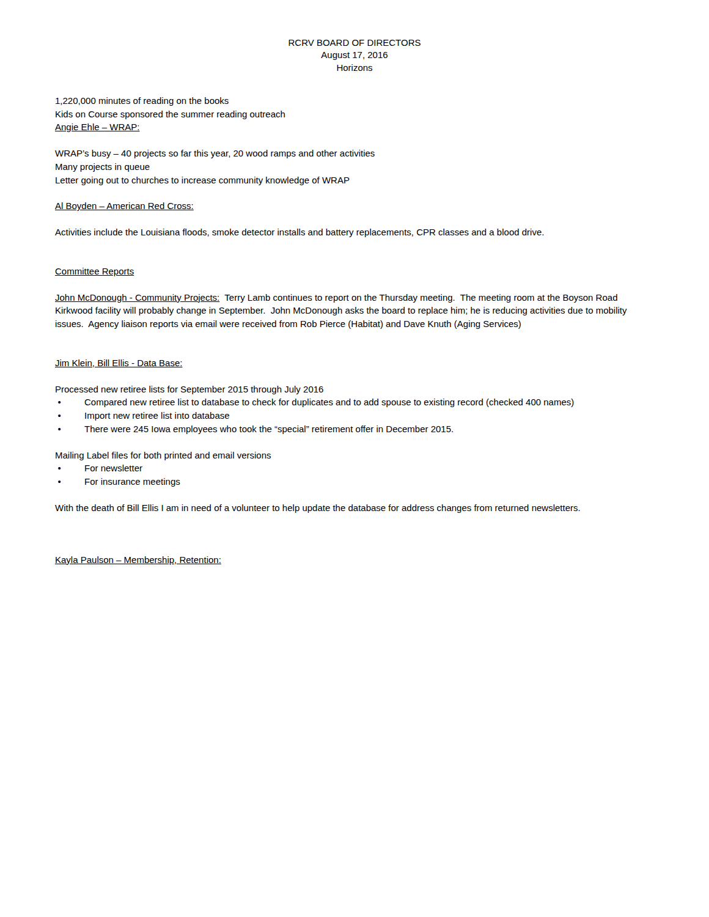RCRV BOARD OF DIRECTORS
August 17, 2016
Horizons
1,220,000 minutes of reading on the books
Kids on Course sponsored the summer reading outreach
Angie Ehle – WRAP:
WRAP’s busy – 40 projects so far this year, 20 wood ramps and other activities
Many projects in queue
Letter going out to churches to increase community knowledge of WRAP
Al Boyden – American Red Cross:
Activities include the Louisiana floods, smoke detector installs and battery replacements, CPR classes and a blood drive.
Committee Reports
John McDonough - Community Projects: Terry Lamb continues to report on the Thursday meeting. The meeting room at the Boyson Road Kirkwood facility will probably change in September. John McDonough asks the board to replace him; he is reducing activities due to mobility issues. Agency liaison reports via email were received from Rob Pierce (Habitat) and Dave Knuth (Aging Services)
Jim Klein, Bill Ellis - Data Base:
Processed new retiree lists for September 2015 through July 2016
Compared new retiree list to database to check for duplicates and to add spouse to existing record (checked 400 names)
Import new retiree list into database
There were 245 Iowa employees who took the “special” retirement offer in December 2015.
Mailing Label files for both printed and email versions
For newsletter
For insurance meetings
With the death of Bill Ellis I am in need of a volunteer to help update the database for address changes from returned newsletters.
Kayla Paulson – Membership, Retention: